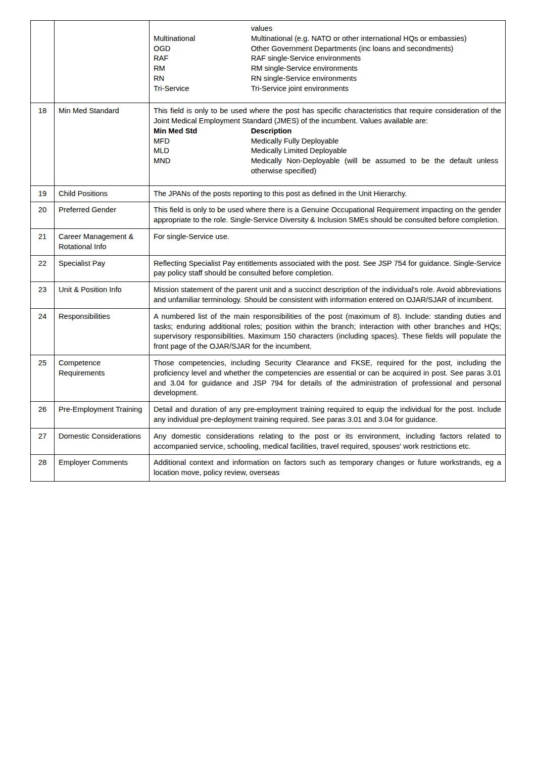| | | / / values / / Multinational / Multinational (e.g. NATO or other international HQs or embassies) / / OGD / Other Government Departments (inc loans and secondments) / / RAF / RAF single-Service environments / / RM / RM single-Service environments / / RN / RN single-Service environments / / Tri-Service / Tri-Service joint environments / |
| 18 | Min Med Standard | This field is only to be used where the post has specific characteristics that require consideration of the Joint Medical Employment Standard (JMES) of the incumbent. Values available are: / Min Med Std / Description / / MFD / Medically Fully Deployable / / MLD / Medically Limited Deployable / / MND / Medically Non-Deployable (will be assumed to be the default unless otherwise specified) / |
| 19 | Child Positions | The JPANs of the posts reporting to this post as defined in the Unit Hierarchy. |
| 20 | Preferred Gender | This field is only to be used where there is a Genuine Occupational Requirement impacting on the gender appropriate to the role. Single-Service Diversity & Inclusion SMEs should be consulted before completion. |
| 21 | Career Management & Rotational Info | For single-Service use. |
| 22 | Specialist Pay | Reflecting Specialist Pay entitlements associated with the post. See JSP 754 for guidance. Single-Service pay policy staff should be consulted before completion. |
| 23 | Unit & Position Info | Mission statement of the parent unit and a succinct description of the individual's role. Avoid abbreviations and unfamiliar terminology. Should be consistent with information entered on OJAR/SJAR of incumbent. |
| 24 | Responsibilities | A numbered list of the main responsibilities of the post (maximum of 8). Include: standing duties and tasks; enduring additional roles; position within the branch; interaction with other branches and HQs; supervisory responsibilities. Maximum 150 characters (including spaces). These fields will populate the front page of the OJAR/SJAR for the incumbent. |
| 25 | Competence Requirements | Those competencies, including Security Clearance and FKSE, required for the post, including the proficiency level and whether the competencies are essential or can be acquired in post. See paras 3.01 and 3.04 for guidance and JSP 794 for details of the administration of professional and personal development. |
| 26 | Pre-Employment Training | Detail and duration of any pre-employment training required to equip the individual for the post. Include any individual pre-deployment training required. See paras 3.01 and 3.04 for guidance. |
| 27 | Domestic Considerations | Any domestic considerations relating to the post or its environment, including factors related to accompanied service, schooling, medical facilities, travel required, spouses' work restrictions etc. |
| 28 | Employer Comments | Additional context and information on factors such as temporary changes or future workstrands, eg a location move, policy review, overseas |